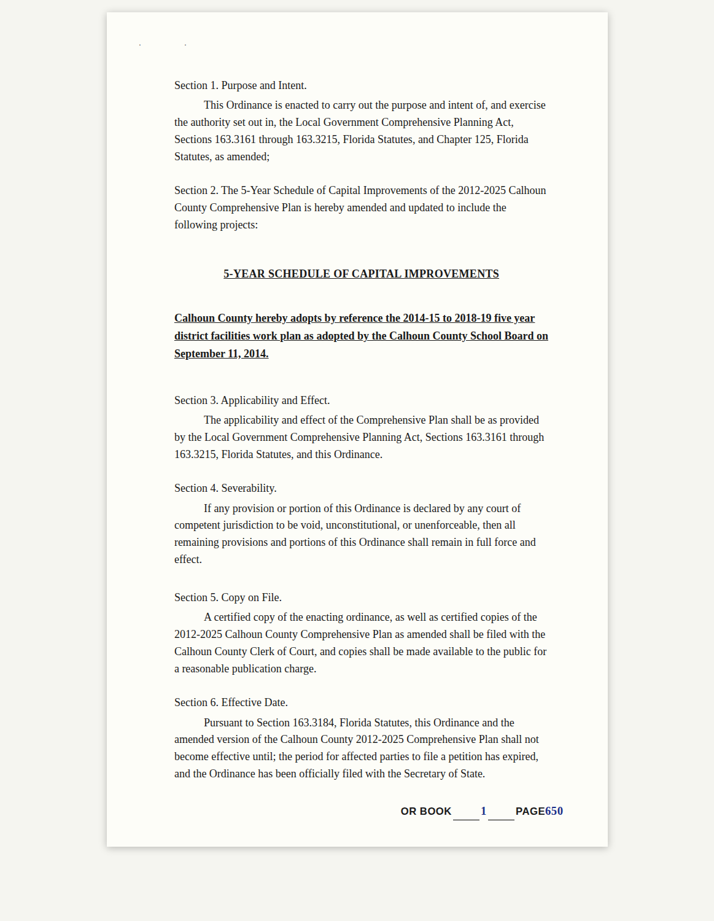. .
Section 1. Purpose and Intent.
This Ordinance is enacted to carry out the purpose and intent of, and exercise the authority set out in, the Local Government Comprehensive Planning Act, Sections 163.3161 through 163.3215, Florida Statutes, and Chapter 125, Florida Statutes, as amended;
Section 2. The 5-Year Schedule of Capital Improvements of the 2012-2025 Calhoun County Comprehensive Plan is hereby amended and updated to include the following projects:
5-YEAR SCHEDULE OF CAPITAL IMPROVEMENTS
Calhoun County hereby adopts by reference the 2014-15 to 2018-19 five year district facilities work plan as adopted by the Calhoun County School Board on September 11, 2014.
Section 3. Applicability and Effect.
The applicability and effect of the Comprehensive Plan shall be as provided by the Local Government Comprehensive Planning Act, Sections 163.3161 through 163.3215, Florida Statutes, and this Ordinance.
Section 4. Severability.
If any provision or portion of this Ordinance is declared by any court of competent jurisdiction to be void, unconstitutional, or unenforceable, then all remaining provisions and portions of this Ordinance shall remain in full force and effect.
Section 5. Copy on File.
A certified copy of the enacting ordinance, as well as certified copies of the 2012-2025 Calhoun County Comprehensive Plan as amended shall be filed with the Calhoun County Clerk of Court, and copies shall be made available to the public for a reasonable publication charge.
Section 6. Effective Date.
Pursuant to Section 163.3184, Florida Statutes, this Ordinance and the amended version of the Calhoun County 2012-2025 Comprehensive Plan shall not become effective until; the period for affected parties to file a petition has expired, and the Ordinance has been officially filed with the Secretary of State.
OR BOOK 1 PAGE650